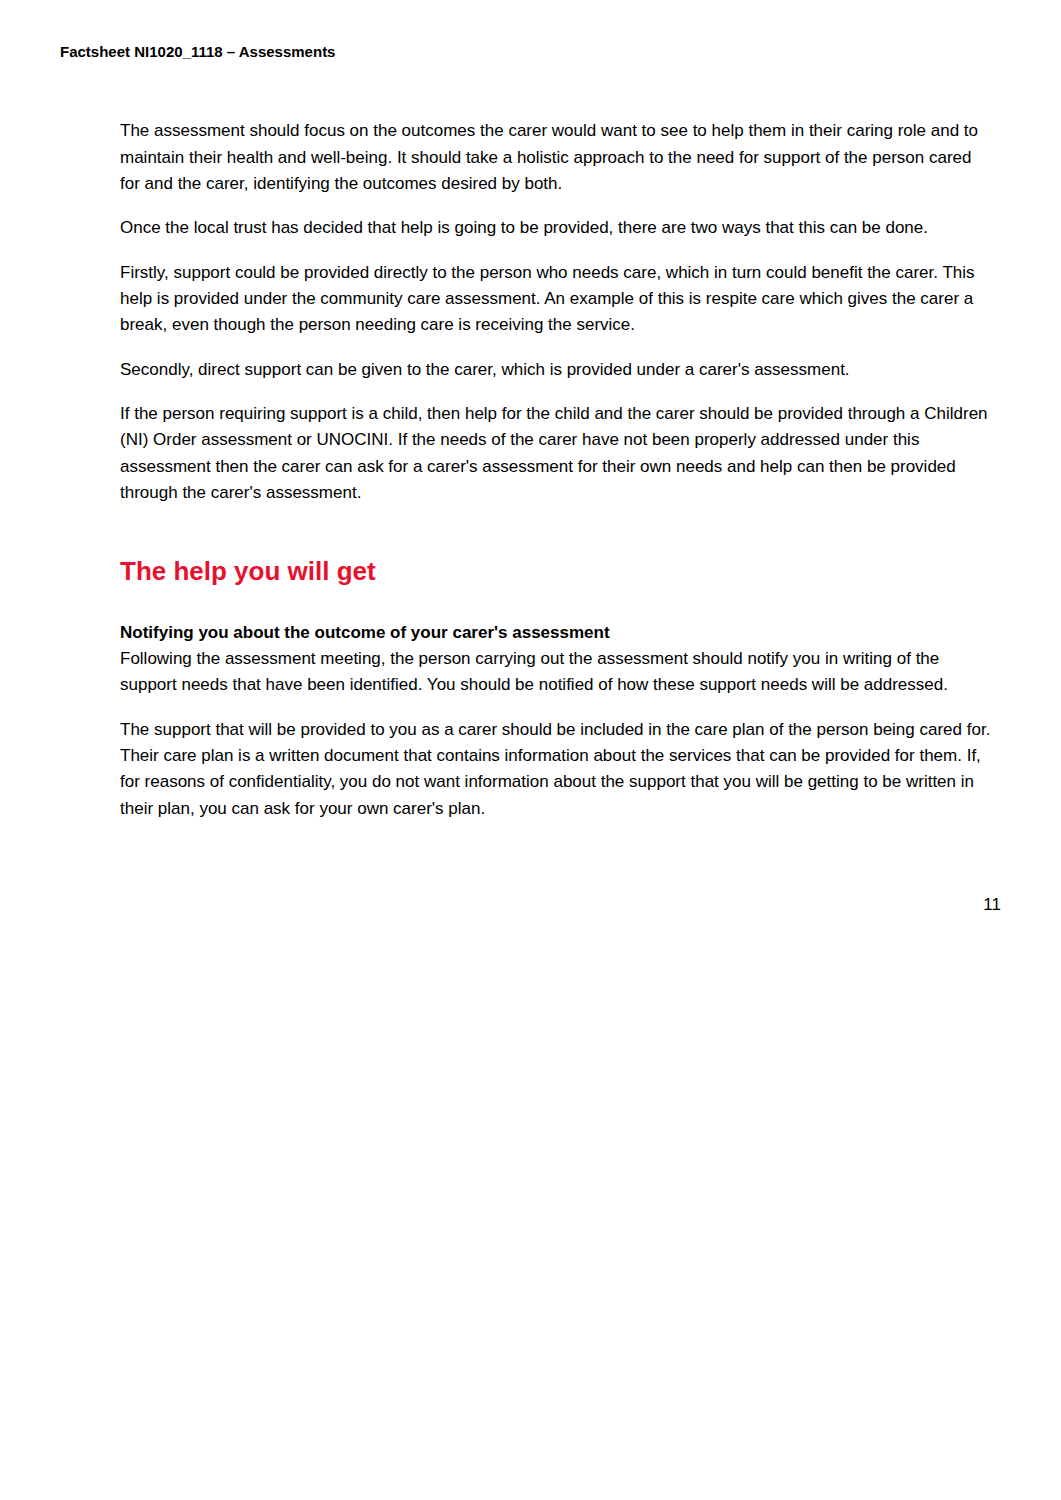Factsheet NI1020_1118 – Assessments
The assessment should focus on the outcomes the carer would want to see to help them in their caring role and to maintain their health and well-being. It should take a holistic approach to the need for support of the person cared for and the carer, identifying the outcomes desired by both.
Once the local trust has decided that help is going to be provided, there are two ways that this can be done.
Firstly, support could be provided directly to the person who needs care, which in turn could benefit the carer. This help is provided under the community care assessment. An example of this is respite care which gives the carer a break, even though the person needing care is receiving the service.
Secondly, direct support can be given to the carer, which is provided under a carer's assessment.
If the person requiring support is a child, then help for the child and the carer should be provided through a Children (NI) Order assessment or UNOCINI. If the needs of the carer have not been properly addressed under this assessment then the carer can ask for a carer's assessment for their own needs and help can then be provided through the carer's assessment.
The help you will get
Notifying you about the outcome of your carer's assessment
Following the assessment meeting, the person carrying out the assessment should notify you in writing of the support needs that have been identified. You should be notified of how these support needs will be addressed.
The support that will be provided to you as a carer should be included in the care plan of the person being cared for. Their care plan is a written document that contains information about the services that can be provided for them. If, for reasons of confidentiality, you do not want information about the support that you will be getting to be written in their plan, you can ask for your own carer's plan.
11